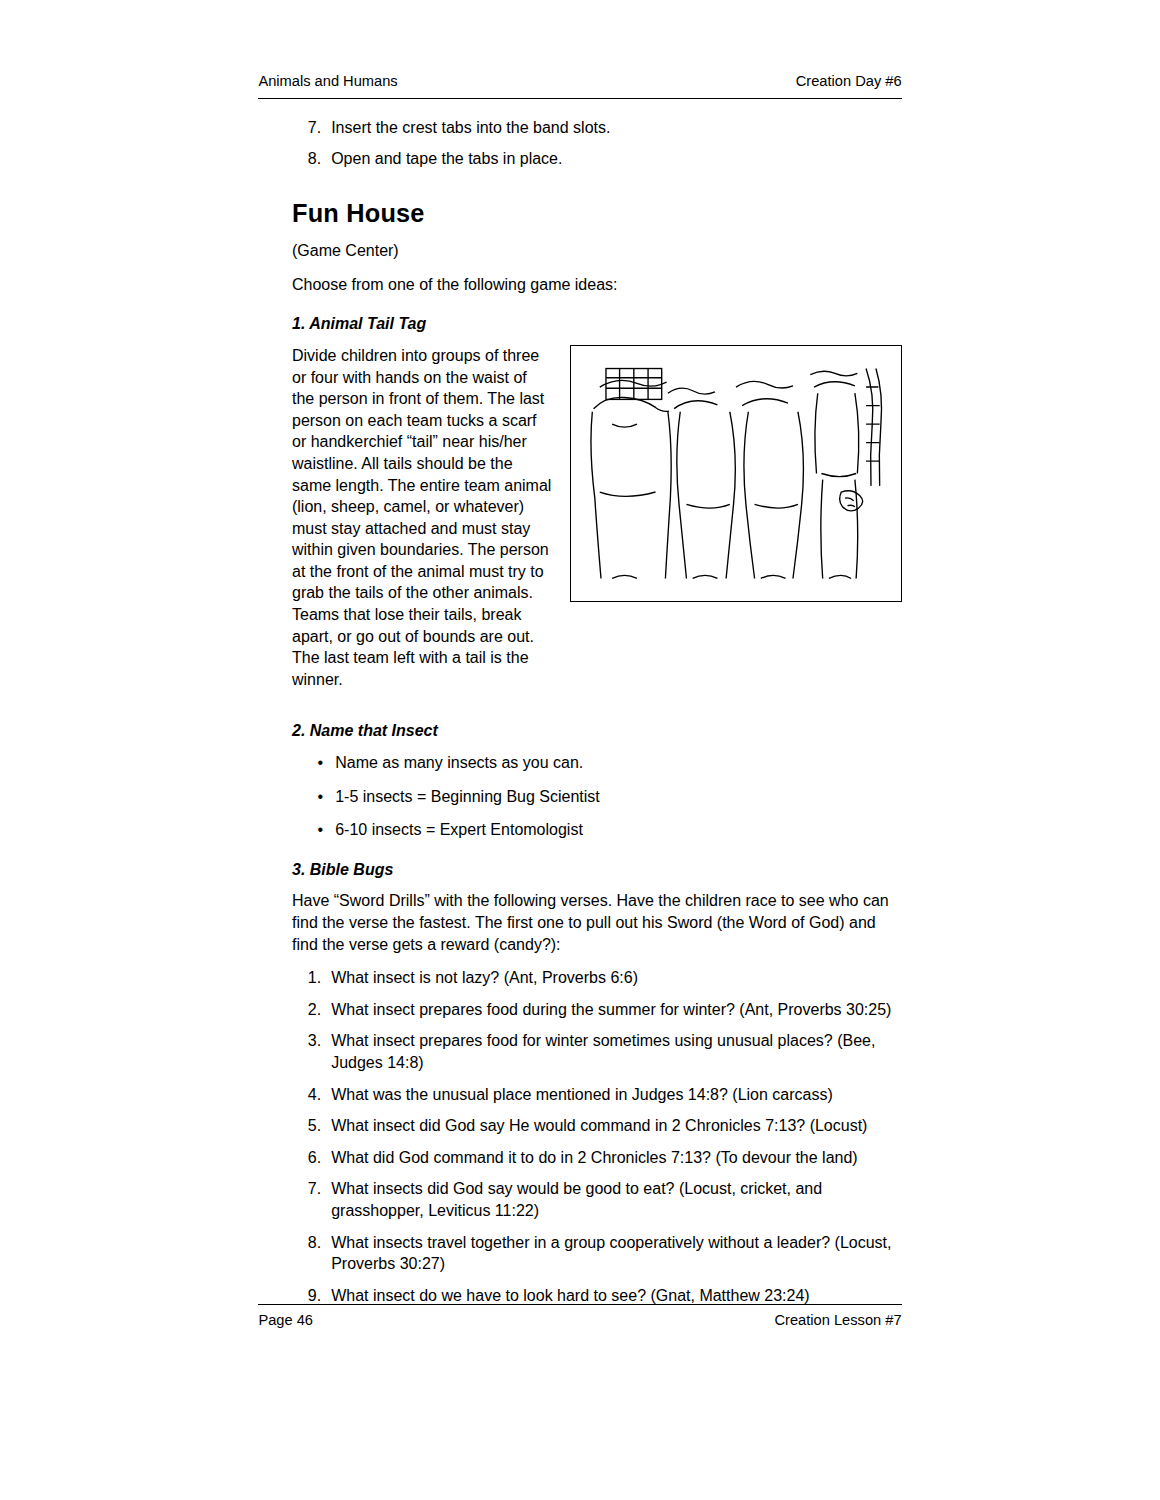Animals and Humans
Creation Day #6
Insert the crest tabs into the band slots.
Open and tape the tabs in place.
Fun House
(Game Center)
Choose from one of the following game ideas:
1. Animal Tail Tag
Divide children into groups of three or four with hands on the waist of the person in front of them. The last person on each team tucks a scarf or handkerchief “tail” near his/her waistline. All tails should be the same length. The entire team animal (lion, sheep, camel, or whatever) must stay attached and must stay within given boundaries. The person at the front of the animal must try to grab the tails of the other animals. Teams that lose their tails, break apart, or go out of bounds are out. The last team left with a tail is the winner.
2. Name that Insect
Name as many insects as you can.
1-5 insects = Beginning Bug Scientist
6-10 insects = Expert Entomologist
3. Bible Bugs
Have “Sword Drills” with the following verses. Have the children race to see who can find the verse the fastest. The first one to pull out his Sword (the Word of God) and find the verse gets a reward (candy?):
What insect is not lazy? (Ant, Proverbs 6:6)
What insect prepares food during the summer for winter? (Ant, Proverbs 30:25)
What insect prepares food for winter sometimes using unusual places? (Bee, Judges 14:8)
What was the unusual place mentioned in Judges 14:8? (Lion carcass)
What insect did God say He would command in 2 Chronicles 7:13? (Locust)
What did God command it to do in 2 Chronicles 7:13? (To devour the land)
What insects did God say would be good to eat? (Locust, cricket, and grasshopper, Leviticus 11:22)
What insects travel together in a group cooperatively without a leader? (Locust, Proverbs 30:27)
What insect do we have to look hard to see? (Gnat, Matthew 23:24)
Page 46
Creation Lesson #7